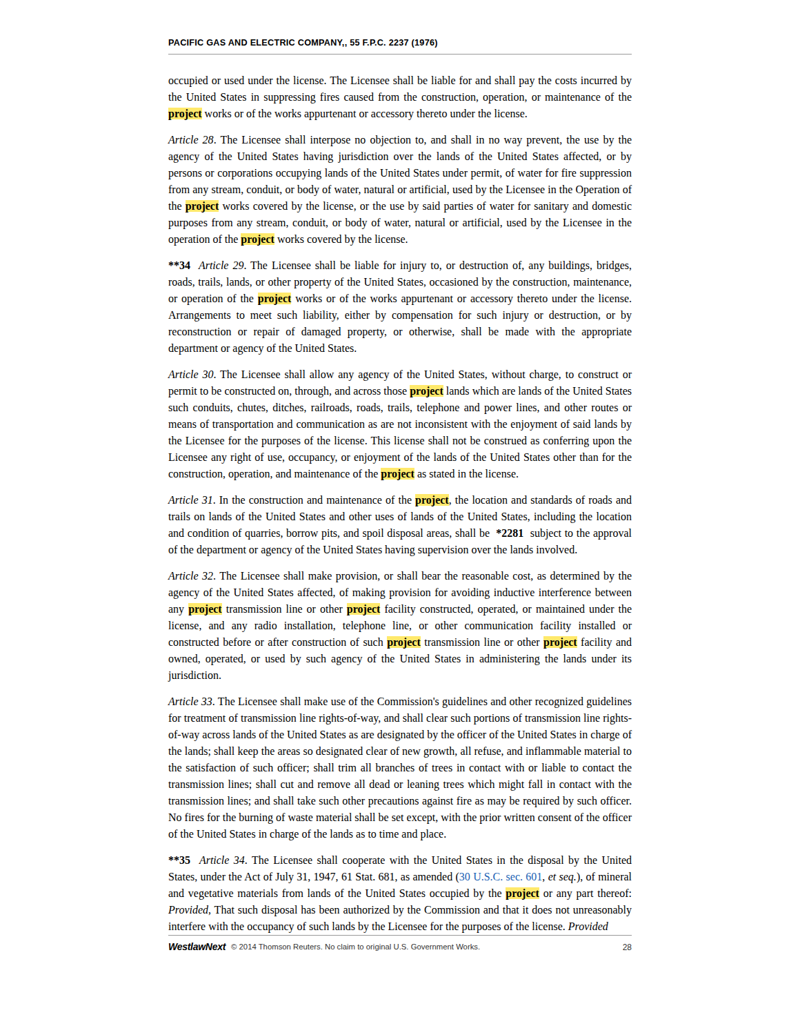PACIFIC GAS AND ELECTRIC COMPANY,, 55 F.P.C. 2237 (1976)
occupied or used under the license. The Licensee shall be liable for and shall pay the costs incurred by the United States in suppressing fires caused from the construction, operation, or maintenance of the project works or of the works appurtenant or accessory thereto under the license.
Article 28. The Licensee shall interpose no objection to, and shall in no way prevent, the use by the agency of the United States having jurisdiction over the lands of the United States affected, or by persons or corporations occupying lands of the United States under permit, of water for fire suppression from any stream, conduit, or body of water, natural or artificial, used by the Licensee in the Operation of the project works covered by the license, or the use by said parties of water for sanitary and domestic purposes from any stream, conduit, or body of water, natural or artificial, used by the Licensee in the operation of the project works covered by the license.
**34 Article 29. The Licensee shall be liable for injury to, or destruction of, any buildings, bridges, roads, trails, lands, or other property of the United States, occasioned by the construction, maintenance, or operation of the project works or of the works appurtenant or accessory thereto under the license. Arrangements to meet such liability, either by compensation for such injury or destruction, or by reconstruction or repair of damaged property, or otherwise, shall be made with the appropriate department or agency of the United States.
Article 30. The Licensee shall allow any agency of the United States, without charge, to construct or permit to be constructed on, through, and across those project lands which are lands of the United States such conduits, chutes, ditches, railroads, roads, trails, telephone and power lines, and other routes or means of transportation and communication as are not inconsistent with the enjoyment of said lands by the Licensee for the purposes of the license. This license shall not be construed as conferring upon the Licensee any right of use, occupancy, or enjoyment of the lands of the United States other than for the construction, operation, and maintenance of the project as stated in the license.
Article 31. In the construction and maintenance of the project, the location and standards of roads and trails on lands of the United States and other uses of lands of the United States, including the location and condition of quarries, borrow pits, and spoil disposal areas, shall be *2281 subject to the approval of the department or agency of the United States having supervision over the lands involved.
Article 32. The Licensee shall make provision, or shall bear the reasonable cost, as determined by the agency of the United States affected, of making provision for avoiding inductive interference between any project transmission line or other project facility constructed, operated, or maintained under the license, and any radio installation, telephone line, or other communication facility installed or constructed before or after construction of such project transmission line or other project facility and owned, operated, or used by such agency of the United States in administering the lands under its jurisdiction.
Article 33. The Licensee shall make use of the Commission's guidelines and other recognized guidelines for treatment of transmission line rights-of-way, and shall clear such portions of transmission line rights-of-way across lands of the United States as are designated by the officer of the United States in charge of the lands; shall keep the areas so designated clear of new growth, all refuse, and inflammable material to the satisfaction of such officer; shall trim all branches of trees in contact with or liable to contact the transmission lines; shall cut and remove all dead or leaning trees which might fall in contact with the transmission lines; and shall take such other precautions against fire as may be required by such officer. No fires for the burning of waste material shall be set except, with the prior written consent of the officer of the United States in charge of the lands as to time and place.
**35 Article 34. The Licensee shall cooperate with the United States in the disposal by the United States, under the Act of July 31, 1947, 61 Stat. 681, as amended (30 U.S.C. sec. 601, et seq.), of mineral and vegetative materials from lands of the United States occupied by the project or any part thereof: Provided, That such disposal has been authorized by the Commission and that it does not unreasonably interfere with the occupancy of such lands by the Licensee for the purposes of the license. Provided
WestlawNext © 2014 Thomson Reuters. No claim to original U.S. Government Works. 28